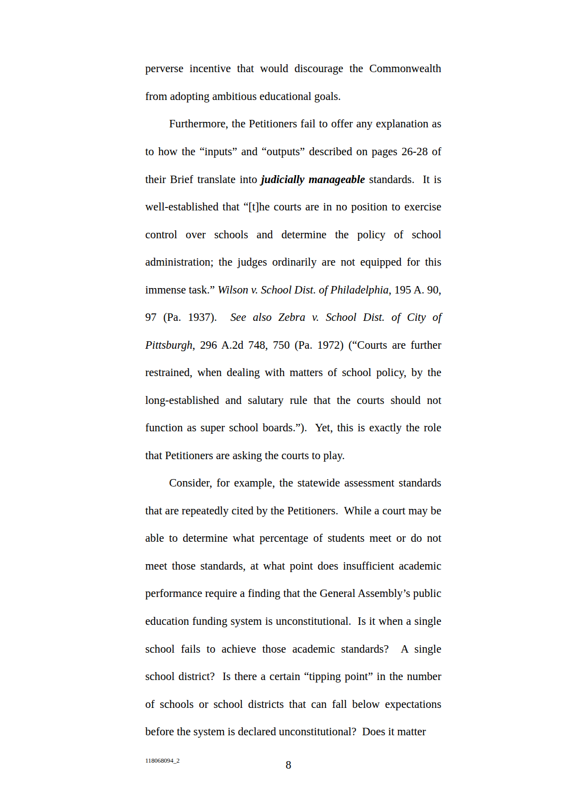perverse incentive that would discourage the Commonwealth from adopting ambitious educational goals.
Furthermore, the Petitioners fail to offer any explanation as to how the “inputs” and “outputs” described on pages 26-28 of their Brief translate into judicially manageable standards. It is well-established that “[t]he courts are in no position to exercise control over schools and determine the policy of school administration; the judges ordinarily are not equipped for this immense task.” Wilson v. School Dist. of Philadelphia, 195 A. 90, 97 (Pa. 1937). See also Zebra v. School Dist. of City of Pittsburgh, 296 A.2d 748, 750 (Pa. 1972) (“Courts are further restrained, when dealing with matters of school policy, by the long-established and salutary rule that the courts should not function as super school boards.”). Yet, this is exactly the role that Petitioners are asking the courts to play.
Consider, for example, the statewide assessment standards that are repeatedly cited by the Petitioners. While a court may be able to determine what percentage of students meet or do not meet those standards, at what point does insufficient academic performance require a finding that the General Assembly’s public education funding system is unconstitutional. Is it when a single school fails to achieve those academic standards? A single school district? Is there a certain “tipping point” in the number of schools or school districts that can fall below expectations before the system is declared unconstitutional? Does it matter
118068094_2
8